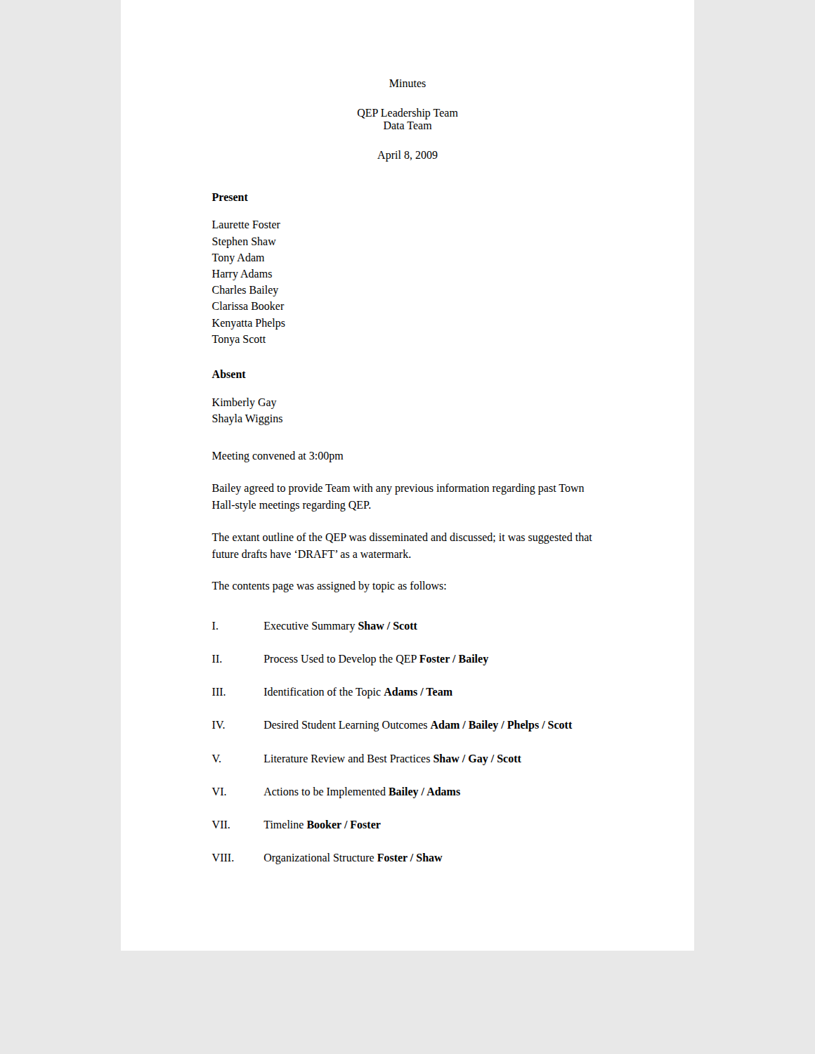Minutes
QEP Leadership Team
Data Team
April 8, 2009
Present
Laurette Foster
Stephen Shaw
Tony Adam
Harry Adams
Charles Bailey
Clarissa Booker
Kenyatta Phelps
Tonya Scott
Absent
Kimberly Gay
Shayla Wiggins
Meeting convened at 3:00pm
Bailey agreed to provide Team with any previous information regarding past Town Hall-style meetings regarding QEP.
The extant outline of the QEP was disseminated and discussed; it was suggested that future drafts have ‘DRAFT’ as a watermark.
The contents page was assigned by topic as follows:
I. Executive Summary Shaw / Scott
II. Process Used to Develop the QEP Foster / Bailey
III. Identification of the Topic Adams / Team
IV. Desired Student Learning Outcomes Adam / Bailey / Phelps / Scott
V. Literature Review and Best Practices Shaw / Gay / Scott
VI. Actions to be Implemented Bailey / Adams
VII. Timeline Booker / Foster
VIII. Organizational Structure Foster / Shaw